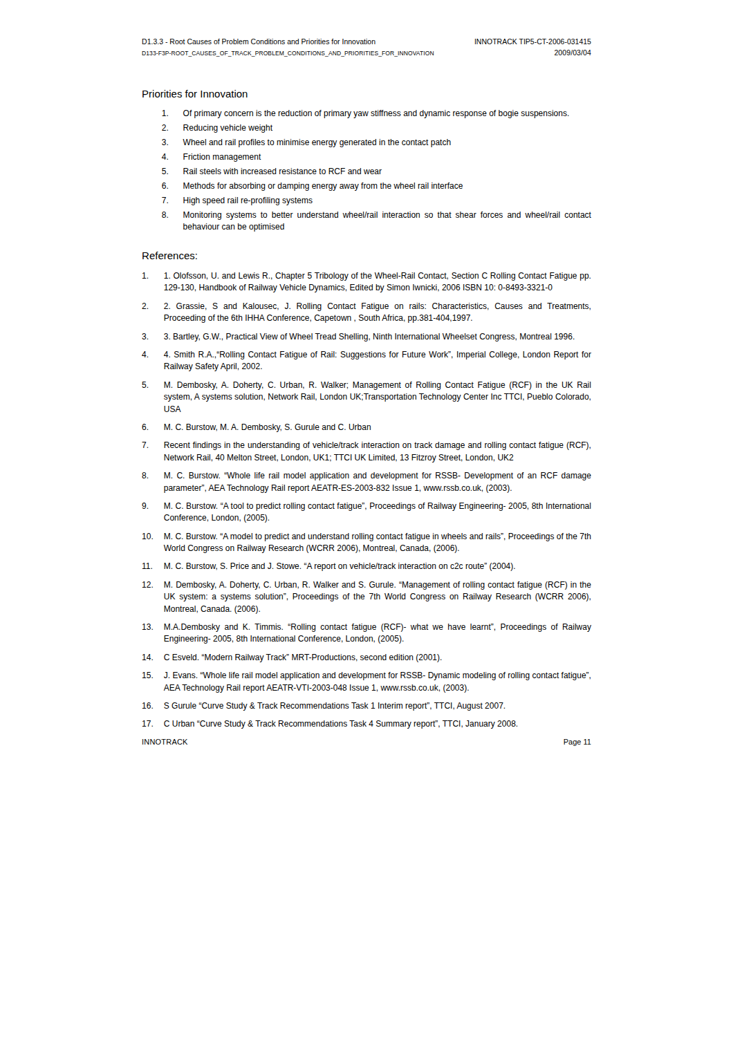D1.3.3 - Root Causes of Problem Conditions and Priorities for Innovation INNOTRACK TIP5-CT-2006-031415
D133-F3P-ROOT_CAUSES_OF_TRACK_PROBLEM_CONDITIONS_AND_PRIORITIES_FOR_INNOVATION 2009/03/04
Priorities for Innovation
Of primary concern is the reduction of primary yaw stiffness and dynamic response of bogie suspensions.
Reducing vehicle weight
Wheel and rail profiles to minimise energy generated in the contact patch
Friction management
Rail steels with increased resistance to RCF and wear
Methods for absorbing or damping energy away from the wheel rail interface
High speed rail re-profiling systems
Monitoring systems to better understand wheel/rail interaction so that shear forces and wheel/rail contact behaviour can be optimised
References:
1. Olofsson, U. and Lewis R., Chapter 5 Tribology of the Wheel-Rail Contact, Section C Rolling Contact Fatigue pp. 129-130, Handbook of Railway Vehicle Dynamics, Edited by Simon Iwnicki, 2006 ISBN 10: 0-8493-3321-0
2. Grassie, S and Kalousec, J. Rolling Contact Fatigue on rails: Characteristics, Causes and Treatments, Proceeding of the 6th IHHA Conference, Capetown , South Africa, pp.381-404,1997.
3. Bartley, G.W., Practical View of Wheel Tread Shelling, Ninth International Wheelset Congress, Montreal 1996.
4. Smith R.A.,“Rolling Contact Fatigue of Rail: Suggestions for Future Work”, Imperial College, London Report for Railway Safety April, 2002.
M. Dembosky, A. Doherty, C. Urban, R. Walker; Management of Rolling Contact Fatigue (RCF) in the UK Rail system, A systems solution, Network Rail, London UK;Transportation Technology Center Inc TTCI, Pueblo Colorado, USA
M. C. Burstow, M. A. Dembosky, S. Gurule and C. Urban
Recent findings in the understanding of vehicle/track interaction on track damage and rolling contact fatigue (RCF), Network Rail, 40 Melton Street, London, UK1; TTCI UK Limited, 13 Fitzroy Street, London, UK2
M. C. Burstow. “Whole life rail model application and development for RSSB- Development of an RCF damage parameter”, AEA Technology Rail report AEATR-ES-2003-832 Issue 1, www.rssb.co.uk, (2003).
M. C. Burstow. “A tool to predict rolling contact fatigue”, Proceedings of Railway Engineering- 2005, 8th International Conference, London, (2005).
M. C. Burstow. “A model to predict and understand rolling contact fatigue in wheels and rails”, Proceedings of the 7th World Congress on Railway Research (WCRR 2006), Montreal, Canada, (2006).
M. C. Burstow, S. Price and J. Stowe. “A report on vehicle/track interaction on c2c route” (2004).
M. Dembosky, A. Doherty, C. Urban, R. Walker and S. Gurule. “Management of rolling contact fatigue (RCF) in the UK system: a systems solution”, Proceedings of the 7th World Congress on Railway Research (WCRR 2006), Montreal, Canada. (2006).
M.A.Dembosky and K. Timmis. “Rolling contact fatigue (RCF)- what we have learnt”, Proceedings of Railway Engineering- 2005, 8th International Conference, London, (2005).
C Esveld. “Modern Railway Track” MRT-Productions, second edition (2001).
J. Evans. “Whole life rail model application and development for RSSB- Dynamic modeling of rolling contact fatigue”, AEA Technology Rail report AEATR-VTI-2003-048 Issue 1, www.rssb.co.uk, (2003).
S Gurule “Curve Study & Track Recommendations Task 1 Interim report”, TTCI, August 2007.
C Urban “Curve Study & Track Recommendations Task 4 Summary report”, TTCI, January 2008.
INNOTRACK Page 11